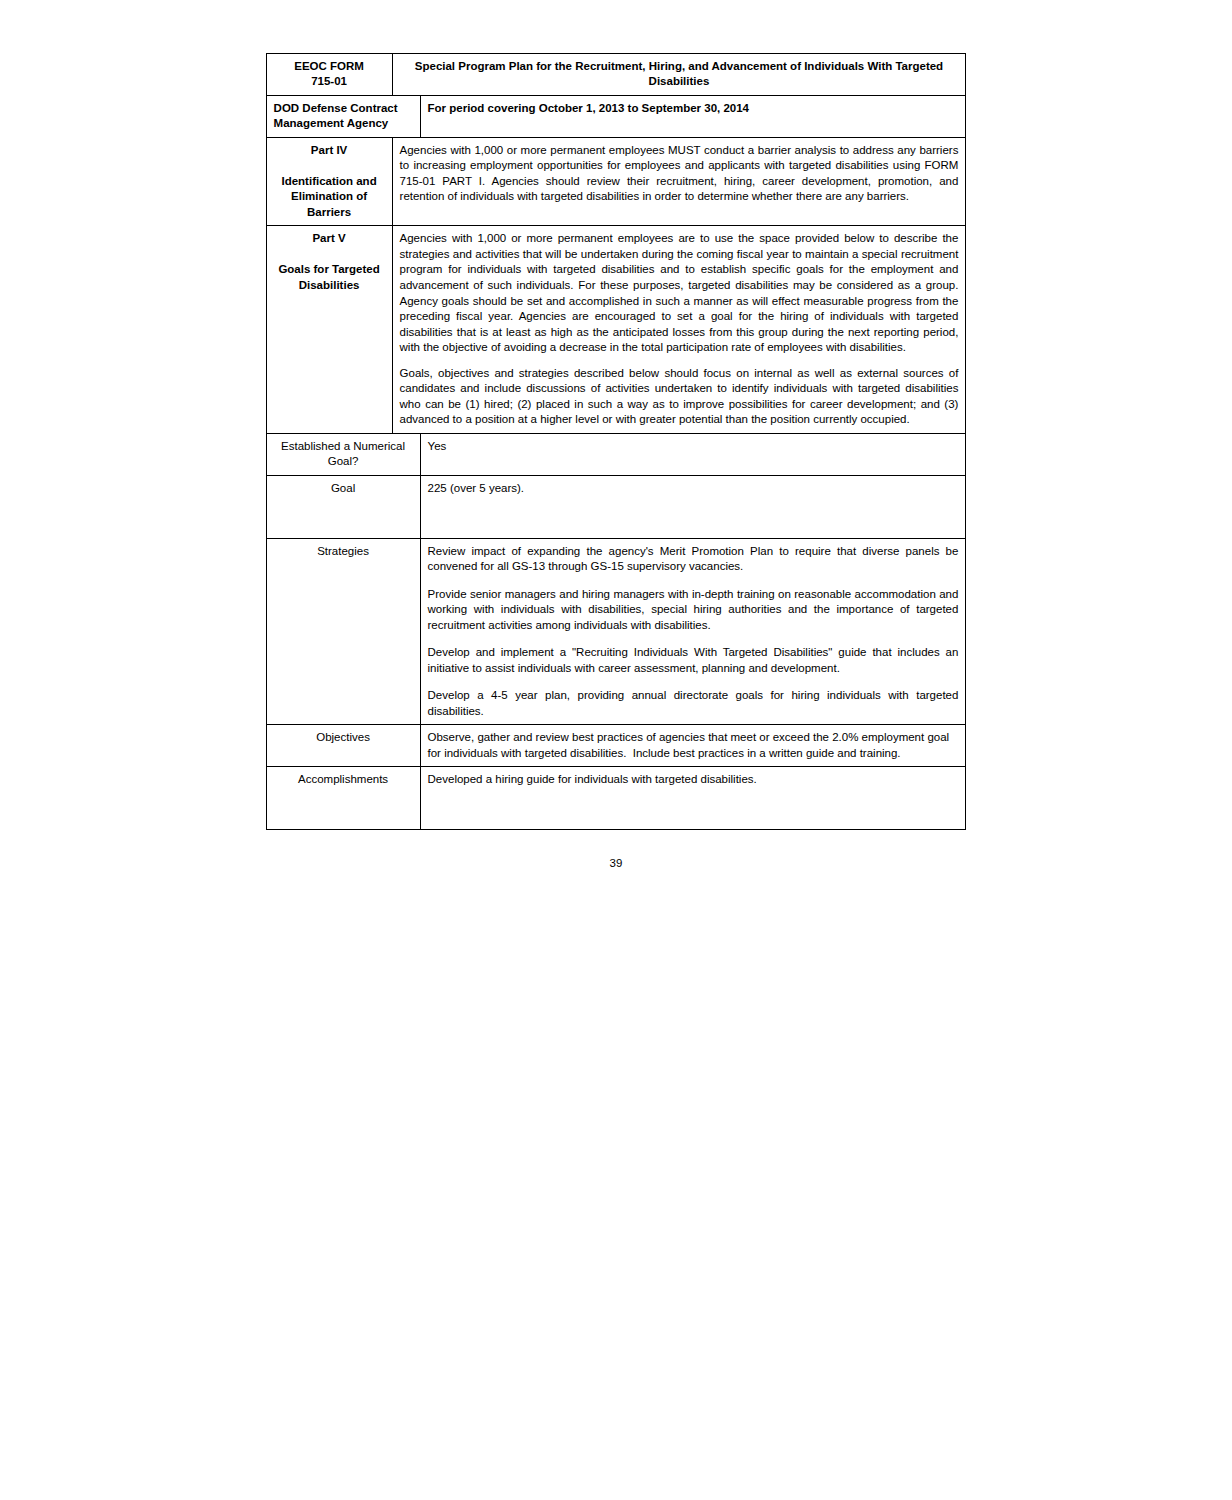| EEOC FORM 715-01 | Special Program Plan for the Recruitment, Hiring, and Advancement of Individuals With Targeted Disabilities |
| DOD Defense Contract Management Agency | For period covering October 1, 2013 to September 30, 2014 |
| Part IV Identification and Elimination of Barriers | Agencies with 1,000 or more permanent employees MUST conduct a barrier analysis to address any barriers to increasing employment opportunities for employees and applicants with targeted disabilities using FORM 715-01 PART I. Agencies should review their recruitment, hiring, career development, promotion, and retention of individuals with targeted disabilities in order to determine whether there are any barriers. |
| Part V Goals for Targeted Disabilities | Agencies with 1,000 or more permanent employees are to use the space provided below to describe the strategies and activities that will be undertaken during the coming fiscal year to maintain a special recruitment program for individuals with targeted disabilities and to establish specific goals for the employment and advancement of such individuals. For these purposes, targeted disabilities may be considered as a group. Agency goals should be set and accomplished in such a manner as will effect measurable progress from the preceding fiscal year. Agencies are encouraged to set a goal for the hiring of individuals with targeted disabilities that is at least as high as the anticipated losses from this group during the next reporting period, with the objective of avoiding a decrease in the total participation rate of employees with disabilities. Goals, objectives and strategies described below should focus on internal as well as external sources of candidates and include discussions of activities undertaken to identify individuals with targeted disabilities who can be (1) hired; (2) placed in such a way as to improve possibilities for career development; and (3) advanced to a position at a higher level or with greater potential than the position currently occupied. |
| Established a Numerical Goal? | Yes |
| Goal | 225 (over 5 years). |
| Strategies | Review impact of expanding the agency's Merit Promotion Plan to require that diverse panels be convened for all GS-13 through GS-15 supervisory vacancies. Provide senior managers and hiring managers with in-depth training on reasonable accommodation and working with individuals with disabilities, special hiring authorities and the importance of targeted recruitment activities among individuals with disabilities. Develop and implement a "Recruiting Individuals With Targeted Disabilities" guide that includes an initiative to assist individuals with career assessment, planning and development. Develop a 4-5 year plan, providing annual directorate goals for hiring individuals with targeted disabilities. |
| Objectives | Observe, gather and review best practices of agencies that meet or exceed the 2.0% employment goal for individuals with targeted disabilities. Include best practices in a written guide and training. |
| Accomplishments | Developed a hiring guide for individuals with targeted disabilities. |
39